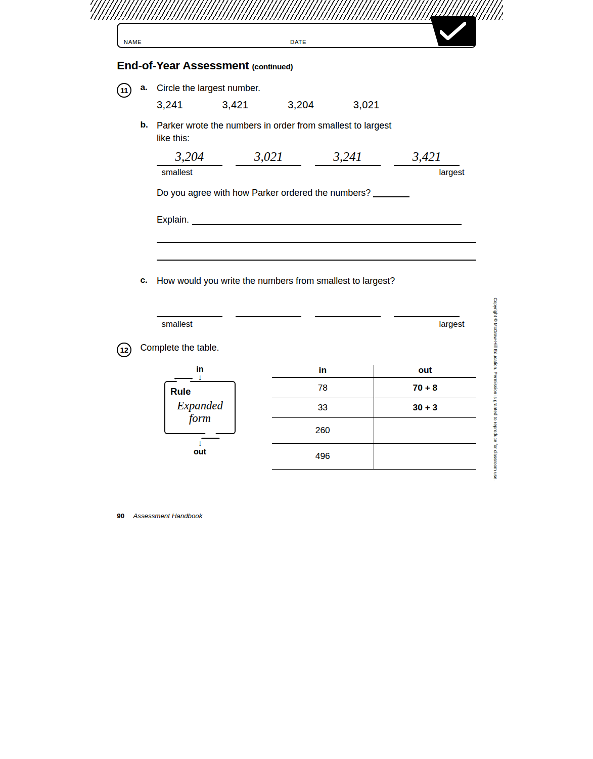NAME DATE
End-of-Year Assessment (continued)
11
a.
Circle the largest number.
3,2413,4213,2043,021
b.
Parker wrote the numbers in order from smallest to largest
like this:
3,204
3,021
3,241
3,421
smallest
largest
Do you agree with how Parker ordered the numbers?
Explain.
c.
How would you write the numbers from smallest to largest?
smallest
largest
12
Complete the table.
in
↓
Rule
Expanded
form
↓
out
| in | out |
| --- | --- |
| 78 | 70 + 8 |
| 33 | 30 + 3 |
| 260 | |
| 496 | |
Copyright © McGraw-Hill Education. Permission is granted to reproduce for classroom use.
90 Assessment Handbook